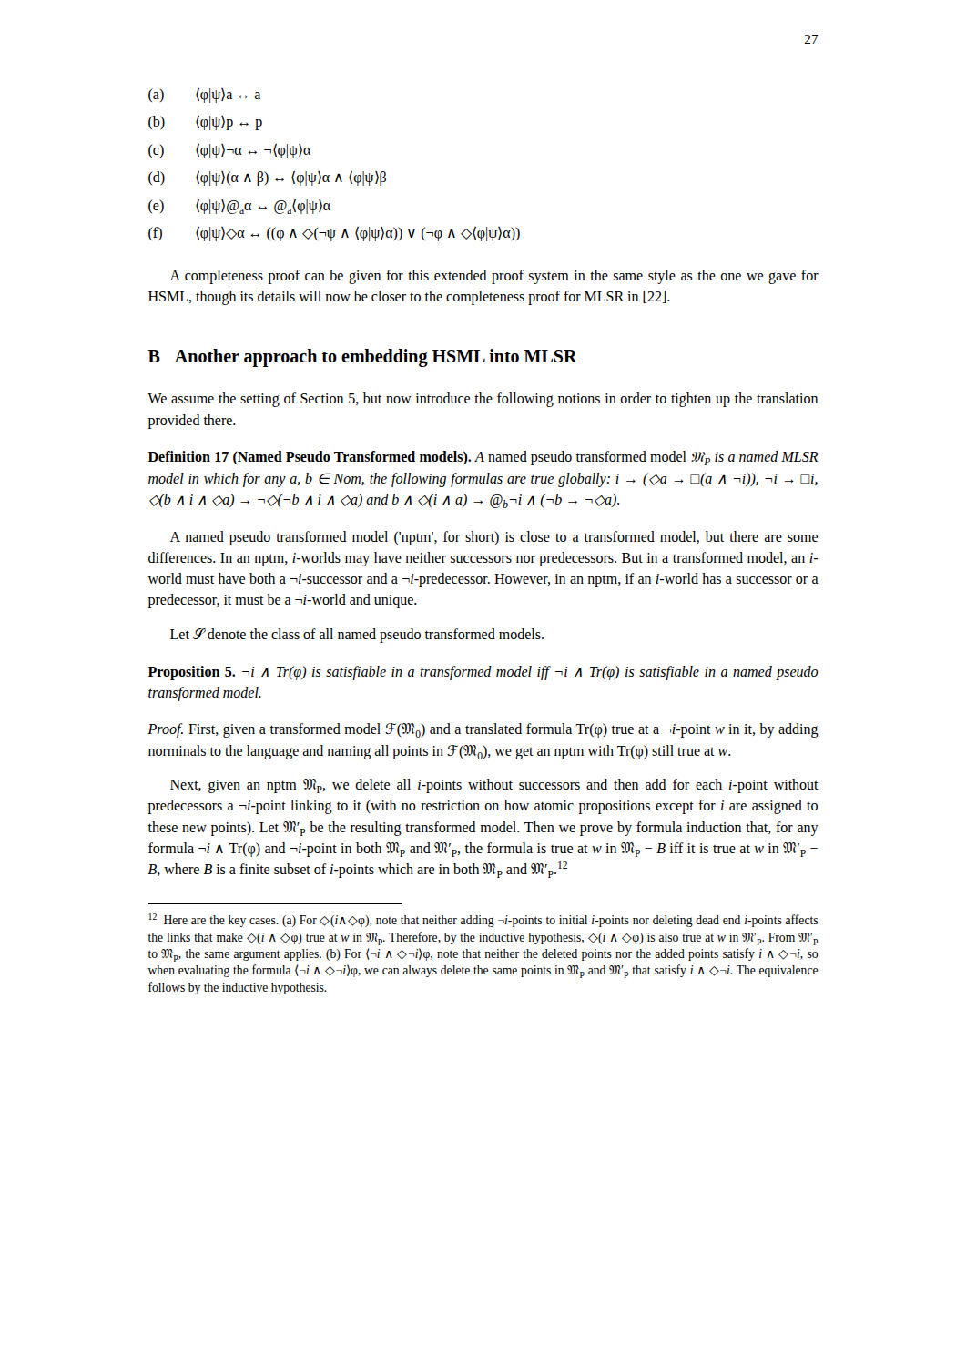27
(a)⟨φ|ψ⟩a ↔ a
(b)⟨φ|ψ⟩p ↔ p
(c)⟨φ|ψ⟩¬α ↔ ¬⟨φ|ψ⟩α
(d)⟨φ|ψ⟩(α ∧ β) ↔ ⟨φ|ψ⟩α ∧ ⟨φ|ψ⟩β
(e)⟨φ|ψ⟩@aα ↔ @a⟨φ|ψ⟩α
(f)⟨φ|ψ⟩◇α ↔ ((φ ∧ ◇(¬ψ ∧ ⟨φ|ψ⟩α)) ∨ (¬φ ∧ ◇⟨φ|ψ⟩α))
A completeness proof can be given for this extended proof system in the same style as the one we gave for HSML, though its details will now be closer to the completeness proof for MLSR in [22].
BAnother approach to embedding HSML into MLSR
We assume the setting of Section 5, but now introduce the following notions in order to tighten up the translation provided there.
Definition 17 (Named Pseudo Transformed models). A named pseudo transformed model 𝔐P is a named MLSR model in which for any a, b ∈ Nom, the following formulas are true globally: i → (◇a → □(a ∧ ¬i)), ¬i → □i, ◇(b ∧ i ∧ ◇a) → ¬◇(¬b ∧ i ∧ ◇a) and b ∧ ◇(i ∧ a) → @b¬i ∧ (¬b → ¬◇a).
A named pseudo transformed model ('nptm', for short) is close to a transformed model, but there are some differences. In an nptm, i-worlds may have neither successors nor predecessors. But in a transformed model, an i-world must have both a ¬i-successor and a ¬i-predecessor. However, in an nptm, if an i-world has a successor or a predecessor, it must be a ¬i-world and unique.
Let 𝒮 denote the class of all named pseudo transformed models.
Proposition 5. ¬i ∧ Tr(φ) is satisfiable in a transformed model iff ¬i ∧ Tr(φ) is satisfiable in a named pseudo transformed model.
Proof. First, given a transformed model ℱ(𝔐0) and a translated formula Tr(φ) true at a ¬i-point w in it, by adding norminals to the language and naming all points in ℱ(𝔐0), we get an nptm with Tr(φ) still true at w.
Next, given an nptm 𝔐P, we delete all i-points without successors and then add for each i-point without predecessors a ¬i-point linking to it (with no restriction on how atomic propositions except for i are assigned to these new points). Let 𝔐′P be the resulting transformed model. Then we prove by formula induction that, for any formula ¬i ∧ Tr(φ) and ¬i-point in both 𝔐P and 𝔐′P, the formula is true at w in 𝔐P − B iff it is true at w in 𝔐′P − B, where B is a finite subset of i-points which are in both 𝔐P and 𝔐′P.12
12 Here are the key cases. (a) For ◇(i∧◇φ), note that neither adding ¬i-points to initial i-points nor deleting dead end i-points affects the links that make ◇(i ∧ ◇φ) true at w in 𝔐P. Therefore, by the inductive hypothesis, ◇(i ∧ ◇φ) is also true at w in 𝔐′P. From 𝔐′P to 𝔐P, the same argument applies. (b) For ⟨¬i ∧ ◇¬i⟩φ, note that neither the deleted points nor the added points satisfy i ∧ ◇¬i, so when evaluating the formula ⟨¬i ∧ ◇¬i⟩φ, we can always delete the same points in 𝔐P and 𝔐′P that satisfy i ∧ ◇¬i. The equivalence follows by the inductive hypothesis.